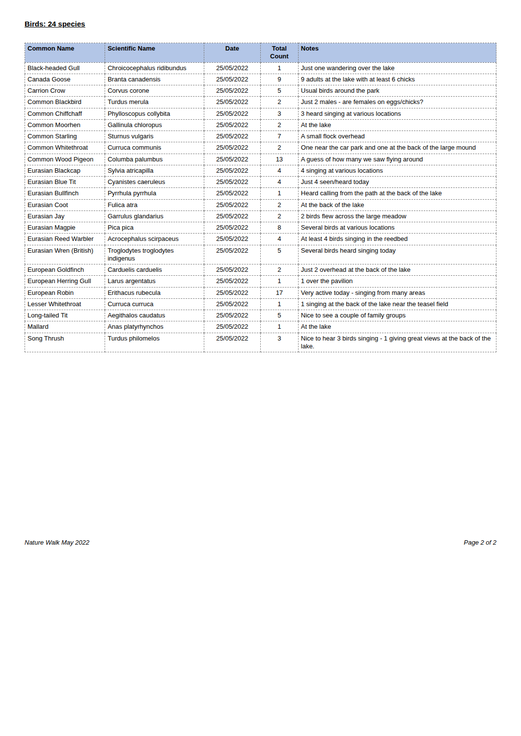Birds: 24 species
| Common Name | Scientific Name | Date | Total Count | Notes |
| --- | --- | --- | --- | --- |
| Black-headed Gull | Chroicocephalus ridibundus | 25/05/2022 | 1 | Just one wandering over the lake |
| Canada Goose | Branta canadensis | 25/05/2022 | 9 | 9 adults at the lake with at least 6 chicks |
| Carrion Crow | Corvus corone | 25/05/2022 | 5 | Usual birds around the park |
| Common Blackbird | Turdus merula | 25/05/2022 | 2 | Just 2 males - are females on eggs/chicks? |
| Common Chiffchaff | Phylloscopus collybita | 25/05/2022 | 3 | 3 heard singing at various locations |
| Common Moorhen | Gallinula chloropus | 25/05/2022 | 2 | At the lake |
| Common Starling | Sturnus vulgaris | 25/05/2022 | 7 | A small flock overhead |
| Common Whitethroat | Curruca communis | 25/05/2022 | 2 | One near the car park and one at the back of the large mound |
| Common Wood Pigeon | Columba palumbus | 25/05/2022 | 13 | A guess of how many we saw flying around |
| Eurasian Blackcap | Sylvia atricapilla | 25/05/2022 | 4 | 4 singing at various locations |
| Eurasian Blue Tit | Cyanistes caeruleus | 25/05/2022 | 4 | Just 4 seen/heard today |
| Eurasian Bullfinch | Pyrrhula pyrrhula | 25/05/2022 | 1 | Heard calling from the path at the back of the lake |
| Eurasian Coot | Fulica atra | 25/05/2022 | 2 | At the back of the lake |
| Eurasian Jay | Garrulus glandarius | 25/05/2022 | 2 | 2 birds flew across the large meadow |
| Eurasian Magpie | Pica pica | 25/05/2022 | 8 | Several birds at various locations |
| Eurasian Reed Warbler | Acrocephalus scirpaceus | 25/05/2022 | 4 | At least 4 birds singing in the reedbed |
| Eurasian Wren (British) | Troglodytes troglodytes indigenus | 25/05/2022 | 5 | Several birds heard singing today |
| European Goldfinch | Carduelis carduelis | 25/05/2022 | 2 | Just 2 overhead at the back of the lake |
| European Herring Gull | Larus argentatus | 25/05/2022 | 1 | 1 over the pavilion |
| European Robin | Erithacus rubecula | 25/05/2022 | 17 | Very active today - singing from many areas |
| Lesser Whitethroat | Curruca curruca | 25/05/2022 | 1 | 1 singing at the back of the lake near the teasel field |
| Long-tailed Tit | Aegithalos caudatus | 25/05/2022 | 5 | Nice to see a couple of family groups |
| Mallard | Anas platyrhynchos | 25/05/2022 | 1 | At the lake |
| Song Thrush | Turdus philomelos | 25/05/2022 | 3 | Nice to hear 3 birds singing - 1 giving great views at the back of the lake. |
Nature Walk May 2022 Page 2 of 2